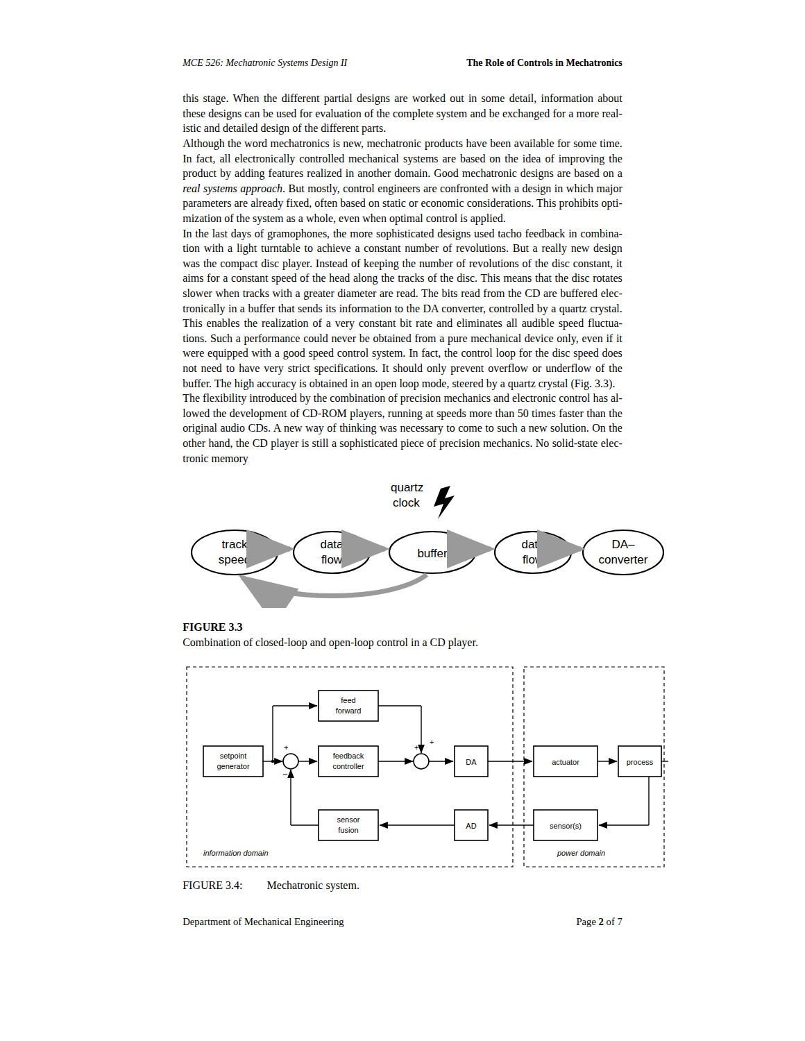MCE 526: Mechatronic Systems Design II The Role of Controls in Mechatronics
this stage. When the different partial designs are worked out in some detail, information about these designs can be used for evaluation of the complete system and be exchanged for a more realistic and detailed design of the different parts.
Although the word mechatronics is new, mechatronic products have been available for some time. In fact, all electronically controlled mechanical systems are based on the idea of improving the product by adding features realized in another domain. Good mechatronic designs are based on a real systems approach. But mostly, control engineers are confronted with a design in which major parameters are already fixed, often based on static or economic considerations. This prohibits optimization of the system as a whole, even when optimal control is applied.
In the last days of gramophones, the more sophisticated designs used tacho feedback in combination with a light turntable to achieve a constant number of revolutions. But a really new design was the compact disc player. Instead of keeping the number of revolutions of the disc constant, it aims for a constant speed of the head along the tracks of the disc. This means that the disc rotates slower when tracks with a greater diameter are read. The bits read from the CD are buffered electronically in a buffer that sends its information to the DA converter, controlled by a quartz crystal. This enables the realization of a very constant bit rate and eliminates all audible speed fluctuations. Such a performance could never be obtained from a pure mechanical device only, even if it were equipped with a good speed control system. In fact, the control loop for the disc speed does not need to have very strict specifications. It should only prevent overflow or underflow of the buffer. The high accuracy is obtained in an open loop mode, steered by a quartz crystal (Fig. 3.3).
The flexibility introduced by the combination of precision mechanics and electronic control has allowed the development of CD-ROM players, running at speeds more than 50 times faster than the original audio CDs. A new way of thinking was necessary to come to such a new solution. On the other hand, the CD player is still a sophisticated piece of precision mechanics. No solid-state electronic memory
Combination of closed-loop and open-loop control in a CD player quartz clock track speed data flow buffer data flow DA– converter
FIGURE 3.3
Combination of closed-loop and open-loop control in a CD player.
Mechatronic system block diagram setpoint generator feed forward feedback controller sensor fusion DA AD actuator sensor(s) process + − + + information domain power domain
FIGURE 3.4: Mechatronic system.
Department of Mechanical Engineering Page 2 of 7